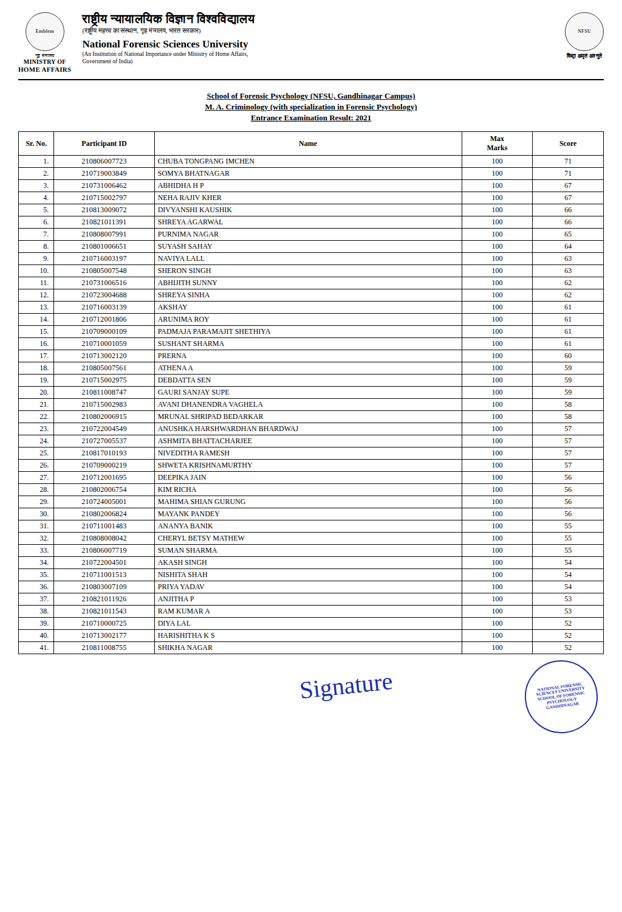Emblem
गृह मंत्रालय
MINISTRY OFHOME AFFAIRS
राष्ट्रीय न्यायालयिक विज्ञान विश्वविद्यालय
(राष्ट्रीय महत्त्व का संस्थान, गृह मंत्रालय, भारत सरकार)
National Forensic Sciences University
(An Institution of National Importance under Ministry of Home Affairs,
Government of India)
NFSU
विद्या अमृतं अश्नुते
School of Forensic Psychology (NFSU, Gandhinagar Campus)
M. A. Criminology (with specialization in Forensic Psychology)
Entrance Examination Result: 2021
Entrance Examination Result 2021 – Merit List
| Sr. No. | Participant ID | Name | Max Marks | Score |
| --- | --- | --- | --- | --- |
| 1. | 210806007723 | CHUBA TONGPANG IMCHEN | 100 | 71 |
| 2. | 210719003849 | SOMYA BHATNAGAR | 100 | 71 |
| 3. | 210731006462 | ABHIDHA H P | 100 | 67 |
| 4. | 210715002797 | NEHA RAJIV KHER | 100 | 67 |
| 5. | 210813009072 | DIVYANSHI KAUSHIK | 100 | 66 |
| 6. | 210821011391 | SHREYA AGARWAL | 100 | 66 |
| 7. | 210808007991 | PURNIMA NAGAR | 100 | 65 |
| 8. | 210801006651 | SUYASH SAHAY | 100 | 64 |
| 9. | 210716003197 | NAVIYA LALL | 100 | 63 |
| 10. | 210805007548 | SHERON SINGH | 100 | 63 |
| 11. | 210731006516 | ABHIJITH SUNNY | 100 | 62 |
| 12. | 210723004688 | SHREYA SINHA | 100 | 62 |
| 13. | 210716003139 | AKSHAY | 100 | 61 |
| 14. | 210712001806 | ARUNIMA ROY | 100 | 61 |
| 15. | 210709000109 | PADMAJA PARAMAJIT SHETHIYA | 100 | 61 |
| 16. | 210710001059 | SUSHANT SHARMA | 100 | 61 |
| 17. | 210713002120 | PRERNA | 100 | 60 |
| 18. | 210805007561 | ATHENA A | 100 | 59 |
| 19. | 210715002975 | DEBDATTA SEN | 100 | 59 |
| 20. | 210811008747 | GAURI SANJAY SUPE | 100 | 59 |
| 21. | 210715002983 | AVANI DHANENDRA VAGHELA | 100 | 58 |
| 22. | 210802006915 | MRUNAL SHRIPAD BEDARKAR | 100 | 58 |
| 23. | 210722004549 | ANUSHKA HARSHWARDHAN BHARDWAJ | 100 | 57 |
| 24. | 210727005537 | ASHMITA BHATTACHARJEE | 100 | 57 |
| 25. | 210817010193 | NIVEDITHA RAMESH | 100 | 57 |
| 26. | 210709000219 | SHWETA KRISHNAMURTHY | 100 | 57 |
| 27. | 210712001695 | DEEPIKA JAIN | 100 | 56 |
| 28. | 210802006754 | KIM RICHA | 100 | 56 |
| 29. | 210724005001 | MAHIMA SHIAN GURUNG | 100 | 56 |
| 30. | 210802006824 | MAYANK PANDEY | 100 | 56 |
| 31. | 210711001483 | ANANYA BANIK | 100 | 55 |
| 32. | 210808008042 | CHERYL BETSY MATHEW | 100 | 55 |
| 33. | 210806007719 | SUMAN SHARMA | 100 | 55 |
| 34. | 210722004501 | AKASH SINGH | 100 | 54 |
| 35. | 210711001513 | NISHITA SHAH | 100 | 54 |
| 36. | 210803007109 | PRIYA YADAV | 100 | 54 |
| 37. | 210821011926 | ANJITHA P | 100 | 53 |
| 38. | 210821011543 | RAM KUMAR A | 100 | 53 |
| 39. | 210710000725 | DIYA LAL | 100 | 52 |
| 40. | 210713002177 | HARISHITHA K S | 100 | 52 |
| 41. | 210811008755 | SHIKHA NAGAR | 100 | 52 |
Signature
NATIONAL FORENSIC SCIENCES UNIVERSITY
SCHOOL OF FORENSIC PSYCHOLOGY
GANDHINAGAR